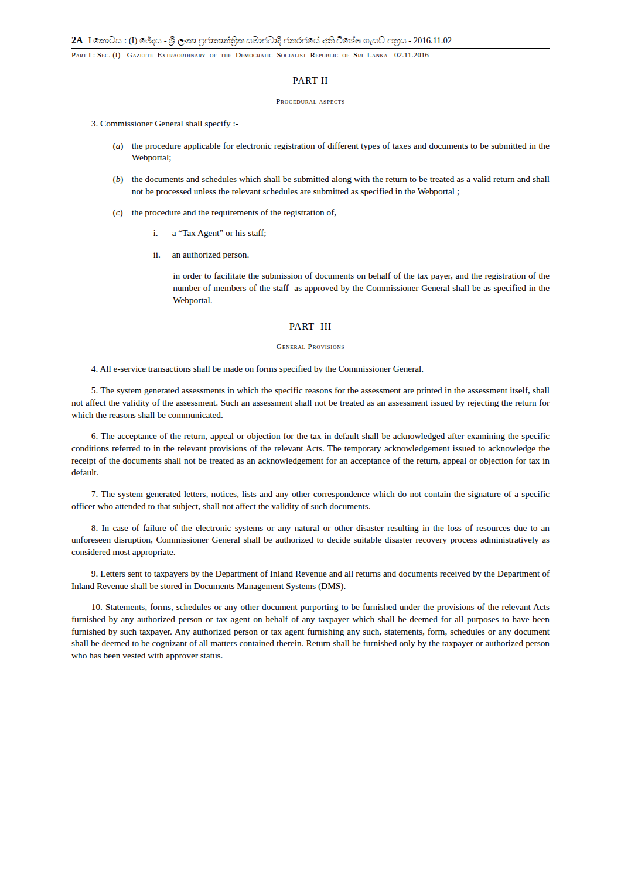2A I කොටස : (I) ඡේදය - ශ්‍රී ලංකා ප්‍රජාතාන්ත්‍රික සමාජවාදී ජනරජයේ අති විශේෂ ගැසට් පත්‍රය - 2016.11.02
Part I : Sec. (I) - Gazette Extraordinary of the Democratic Socialist Republic of Sri Lanka - 02.11.2016
PART II
Procedural aspects
3. Commissioner General shall specify :-
(a) the procedure applicable for electronic registration of different types of taxes and documents to be submitted in the Webportal;
(b) the documents and schedules which shall be submitted along with the return to be treated as a valid return and shall not be processed unless the relevant schedules are submitted as specified in the Webportal ;
(c) the procedure and the requirements of the registration of,
i. a “Tax Agent” or his staff;
ii. an authorized person.
in order to facilitate the submission of documents on behalf of the tax payer, and the registration of the number of members of the staff as approved by the Commissioner General shall be as specified in the Webportal.
PART III
General Provisions
4. All e-service transactions shall be made on forms specified by the Commissioner General.
5. The system generated assessments in which the specific reasons for the assessment are printed in the assessment itself, shall not affect the validity of the assessment. Such an assessment shall not be treated as an assessment issued by rejecting the return for which the reasons shall be communicated.
6. The acceptance of the return, appeal or objection for the tax in default shall be acknowledged after examining the specific conditions referred to in the relevant provisions of the relevant Acts. The temporary acknowledgement issued to acknowledge the receipt of the documents shall not be treated as an acknowledgement for an acceptance of the return, appeal or objection for tax in default.
7. The system generated letters, notices, lists and any other correspondence which do not contain the signature of a specific officer who attended to that subject, shall not affect the validity of such documents.
8. In case of failure of the electronic systems or any natural or other disaster resulting in the loss of resources due to an unforeseen disruption, Commissioner General shall be authorized to decide suitable disaster recovery process administratively as considered most appropriate.
9. Letters sent to taxpayers by the Department of Inland Revenue and all returns and documents received by the Department of Inland Revenue shall be stored in Documents Management Systems (DMS).
10. Statements, forms, schedules or any other document purporting to be furnished under the provisions of the relevant Acts furnished by any authorized person or tax agent on behalf of any taxpayer which shall be deemed for all purposes to have been furnished by such taxpayer. Any authorized person or tax agent furnishing any such, statements, form, schedules or any document shall be deemed to be cognizant of all matters contained therein. Return shall be furnished only by the taxpayer or authorized person who has been vested with approver status.